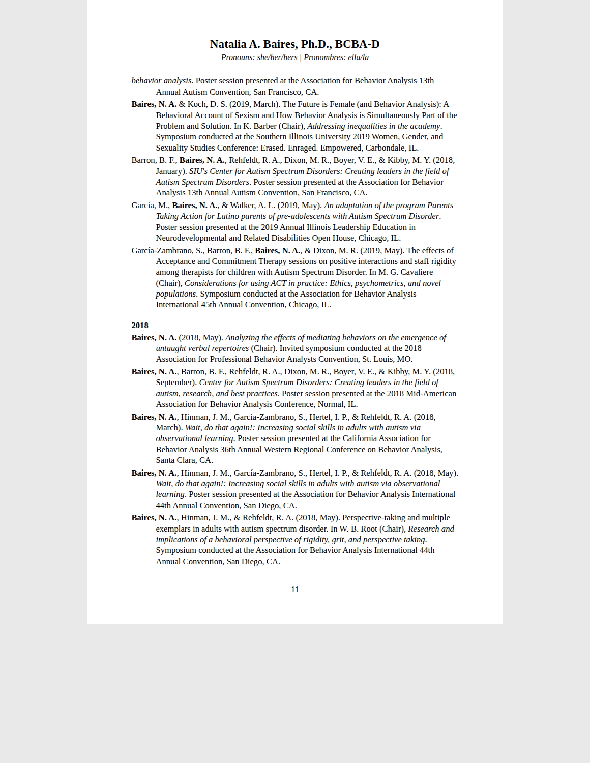Natalia A. Baires, Ph.D., BCBA-D
Pronouns: she/her/hers | Pronombres: ella/la
behavior analysis. Poster session presented at the Association for Behavior Analysis 13th Annual Autism Convention, San Francisco, CA.
Baires, N. A. & Koch, D. S. (2019, March). The Future is Female (and Behavior Analysis): A Behavioral Account of Sexism and How Behavior Analysis is Simultaneously Part of the Problem and Solution. In K. Barber (Chair), Addressing inequalities in the academy. Symposium conducted at the Southern Illinois University 2019 Women, Gender, and Sexuality Studies Conference: Erased. Enraged. Empowered, Carbondale, IL.
Barron, B. F., Baires, N. A., Rehfeldt, R. A., Dixon, M. R., Boyer, V. E., & Kibby, M. Y. (2018, January). SIU's Center for Autism Spectrum Disorders: Creating leaders in the field of Autism Spectrum Disorders. Poster session presented at the Association for Behavior Analysis 13th Annual Autism Convention, San Francisco, CA.
García, M., Baires, N. A., & Walker, A. L. (2019, May). An adaptation of the program Parents Taking Action for Latino parents of pre-adolescents with Autism Spectrum Disorder. Poster session presented at the 2019 Annual Illinois Leadership Education in Neurodevelopmental and Related Disabilities Open House, Chicago, IL.
García-Zambrano, S., Barron, B. F., Baires, N. A., & Dixon, M. R. (2019, May). The effects of Acceptance and Commitment Therapy sessions on positive interactions and staff rigidity among therapists for children with Autism Spectrum Disorder. In M. G. Cavaliere (Chair), Considerations for using ACT in practice: Ethics, psychometrics, and novel populations. Symposium conducted at the Association for Behavior Analysis International 45th Annual Convention, Chicago, IL.
2018
Baires, N. A. (2018, May). Analyzing the effects of mediating behaviors on the emergence of untaught verbal repertoires (Chair). Invited symposium conducted at the 2018 Association for Professional Behavior Analysts Convention, St. Louis, MO.
Baires, N. A., Barron, B. F., Rehfeldt, R. A., Dixon, M. R., Boyer, V. E., & Kibby, M. Y. (2018, September). Center for Autism Spectrum Disorders: Creating leaders in the field of autism, research, and best practices. Poster session presented at the 2018 Mid-American Association for Behavior Analysis Conference, Normal, IL.
Baires, N. A., Hinman, J. M., García-Zambrano, S., Hertel, I. P., & Rehfeldt, R. A. (2018, March). Wait, do that again!: Increasing social skills in adults with autism via observational learning. Poster session presented at the California Association for Behavior Analysis 36th Annual Western Regional Conference on Behavior Analysis, Santa Clara, CA.
Baires, N. A., Hinman, J. M., García-Zambrano, S., Hertel, I. P., & Rehfeldt, R. A. (2018, May). Wait, do that again!: Increasing social skills in adults with autism via observational learning. Poster session presented at the Association for Behavior Analysis International 44th Annual Convention, San Diego, CA.
Baires, N. A., Hinman, J. M., & Rehfeldt, R. A. (2018, May). Perspective-taking and multiple exemplars in adults with autism spectrum disorder. In W. B. Root (Chair), Research and implications of a behavioral perspective of rigidity, grit, and perspective taking. Symposium conducted at the Association for Behavior Analysis International 44th Annual Convention, San Diego, CA.
11